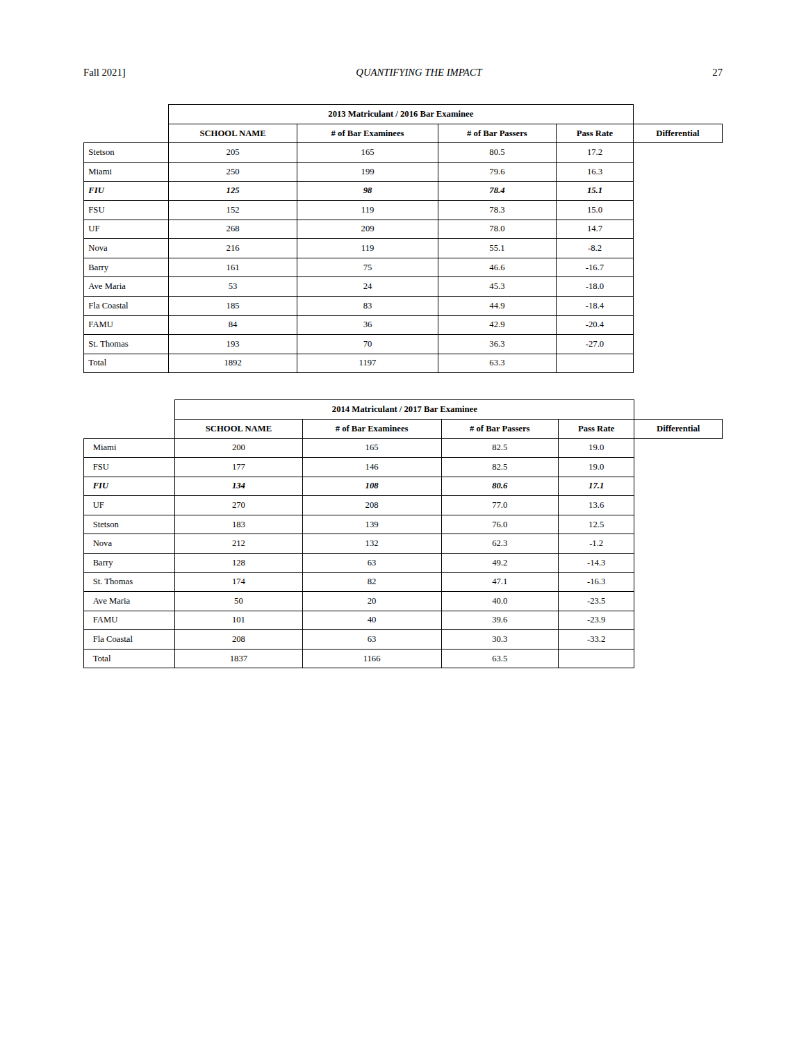Fall 2021]
QUANTIFYING THE IMPACT
27
| | 2013 Matriculant / 2016 Bar Examinee |
| --- | --- |
| SCHOOL NAME | # of Bar Examinees | # of Bar Passers | Pass Rate | Differential |
| Stetson | 205 | 165 | 80.5 | 17.2 |
| Miami | 250 | 199 | 79.6 | 16.3 |
| FIU | 125 | 98 | 78.4 | 15.1 |
| FSU | 152 | 119 | 78.3 | 15.0 |
| UF | 268 | 209 | 78.0 | 14.7 |
| Nova | 216 | 119 | 55.1 | -8.2 |
| Barry | 161 | 75 | 46.6 | -16.7 |
| Ave Maria | 53 | 24 | 45.3 | -18.0 |
| Fla Coastal | 185 | 83 | 44.9 | -18.4 |
| FAMU | 84 | 36 | 42.9 | -20.4 |
| St. Thomas | 193 | 70 | 36.3 | -27.0 |
| Total | 1892 | 1197 | 63.3 | |
| | 2014 Matriculant / 2017 Bar Examinee |
| --- | --- |
| SCHOOL NAME | # of Bar Examinees | # of Bar Passers | Pass Rate | Differential |
| Miami | 200 | 165 | 82.5 | 19.0 |
| FSU | 177 | 146 | 82.5 | 19.0 |
| FIU | 134 | 108 | 80.6 | 17.1 |
| UF | 270 | 208 | 77.0 | 13.6 |
| Stetson | 183 | 139 | 76.0 | 12.5 |
| Nova | 212 | 132 | 62.3 | -1.2 |
| Barry | 128 | 63 | 49.2 | -14.3 |
| St. Thomas | 174 | 82 | 47.1 | -16.3 |
| Ave Maria | 50 | 20 | 40.0 | -23.5 |
| FAMU | 101 | 40 | 39.6 | -23.9 |
| Fla Coastal | 208 | 63 | 30.3 | -33.2 |
| Total | 1837 | 1166 | 63.5 | |